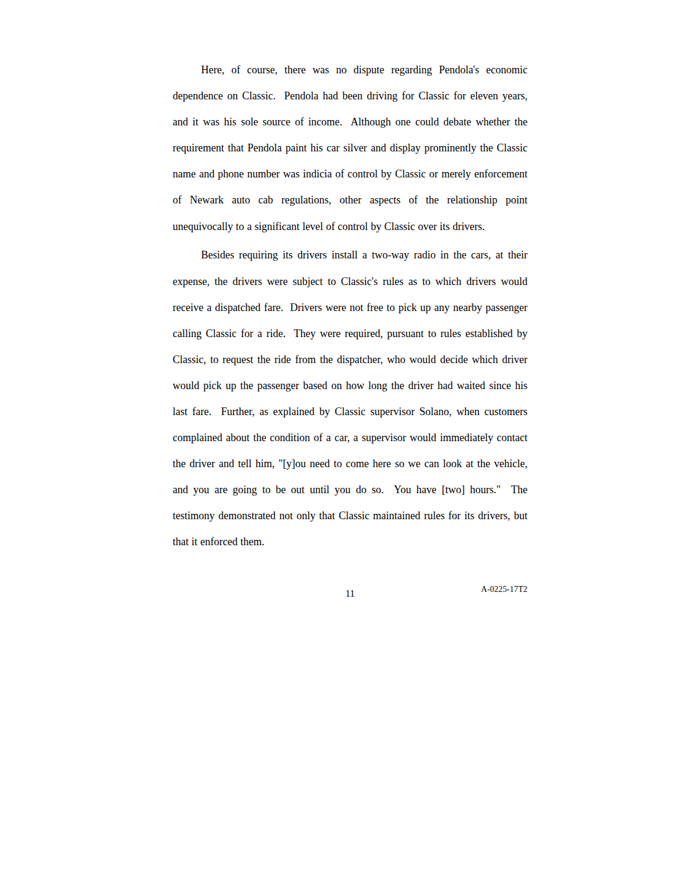Here, of course, there was no dispute regarding Pendola's economic dependence on Classic. Pendola had been driving for Classic for eleven years, and it was his sole source of income. Although one could debate whether the requirement that Pendola paint his car silver and display prominently the Classic name and phone number was indicia of control by Classic or merely enforcement of Newark auto cab regulations, other aspects of the relationship point unequivocally to a significant level of control by Classic over its drivers.
Besides requiring its drivers install a two-way radio in the cars, at their expense, the drivers were subject to Classic's rules as to which drivers would receive a dispatched fare. Drivers were not free to pick up any nearby passenger calling Classic for a ride. They were required, pursuant to rules established by Classic, to request the ride from the dispatcher, who would decide which driver would pick up the passenger based on how long the driver had waited since his last fare. Further, as explained by Classic supervisor Solano, when customers complained about the condition of a car, a supervisor would immediately contact the driver and tell him, "[y]ou need to come here so we can look at the vehicle, and you are going to be out until you do so. You have [two] hours." The testimony demonstrated not only that Classic maintained rules for its drivers, but that it enforced them.
11 A-0225-17T2